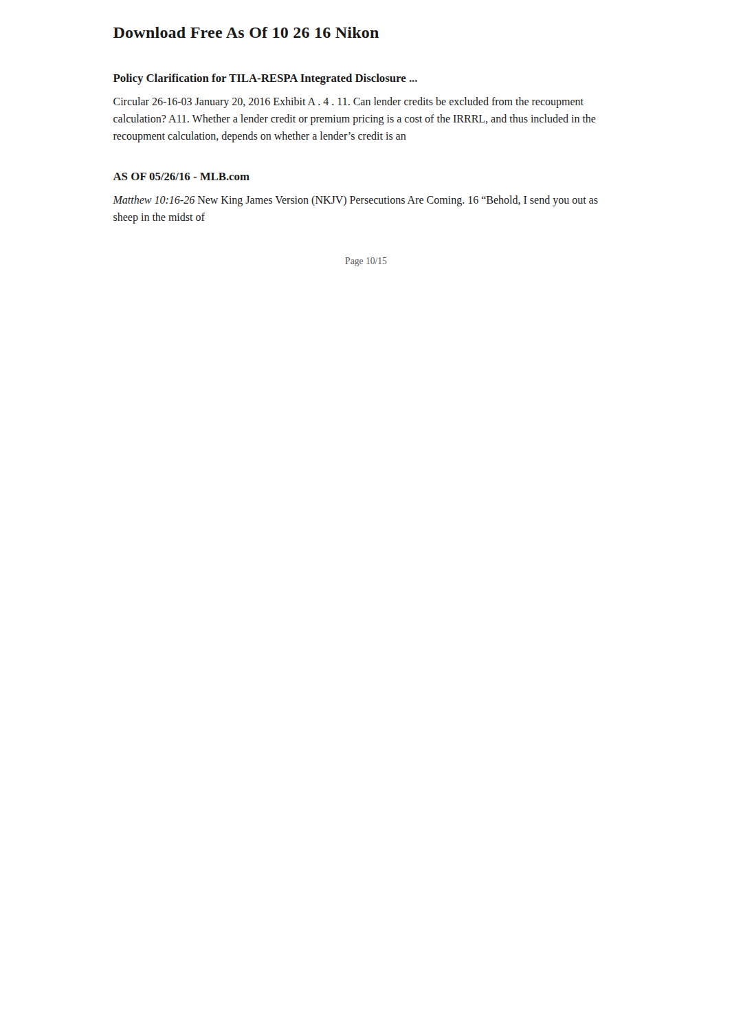Download Free As Of 10 26 16 Nikon
Policy Clarification for TILA-RESPA Integrated Disclosure ...
Circular 26-16-03 January 20, 2016 Exhibit A . 4 . 11. Can lender credits be excluded from the recoupment calculation? A11. Whether a lender credit or premium pricing is a cost of the IRRRL, and thus included in the recoupment calculation, depends on whether a lender’s credit is an
AS OF 05/26/16 - MLB.com
Matthew 10:16-26 New King James Version (NKJV) Persecutions Are Coming. 16 “Behold, I send you out as sheep in the midst of
Page 10/15